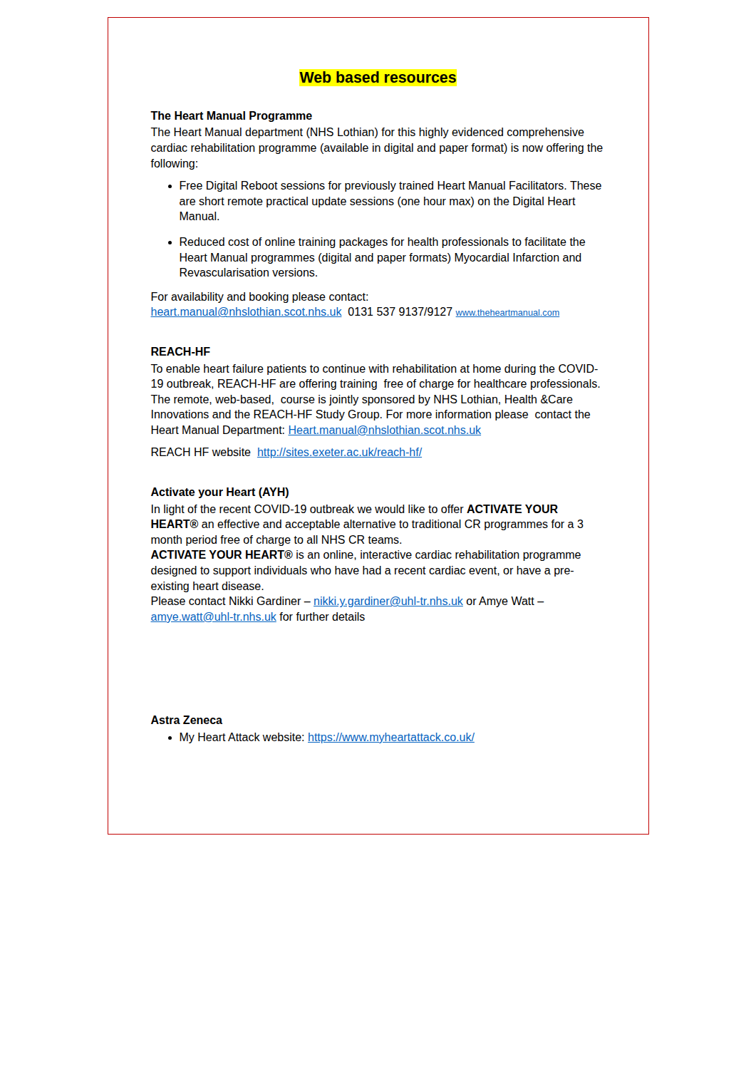Web based resources
The Heart Manual Programme
The Heart Manual department (NHS Lothian) for this highly evidenced comprehensive cardiac rehabilitation programme (available in digital and paper format) is now offering the following:
Free Digital Reboot sessions for previously trained Heart Manual Facilitators. These are short remote practical update sessions (one hour max) on the Digital Heart Manual.
Reduced cost of online training packages for health professionals to facilitate the Heart Manual programmes (digital and paper formats) Myocardial Infarction and Revascularisation versions.
For availability and booking please contact:
heart.manual@nhslothian.scot.nhs.uk 0131 537 9137/9127 www.theheartmanual.com
REACH-HF
To enable heart failure patients to continue with rehabilitation at home during the COVID-19 outbreak, REACH-HF are offering training free of charge for healthcare professionals. The remote, web-based, course is jointly sponsored by NHS Lothian, Health &Care Innovations and the REACH-HF Study Group. For more information please contact the Heart Manual Department: Heart.manual@nhslothian.scot.nhs.uk
REACH HF website http://sites.exeter.ac.uk/reach-hf/
Activate your Heart (AYH)
In light of the recent COVID-19 outbreak we would like to offer ACTIVATE YOUR HEART® an effective and acceptable alternative to traditional CR programmes for a 3 month period free of charge to all NHS CR teams.
ACTIVATE YOUR HEART® is an online, interactive cardiac rehabilitation programme designed to support individuals who have had a recent cardiac event, or have a pre-existing heart disease.
Please contact Nikki Gardiner – nikki.y.gardiner@uhl-tr.nhs.uk or Amye Watt – amye.watt@uhl-tr.nhs.uk for further details
Astra Zeneca
My Heart Attack website: https://www.myheartattack.co.uk/